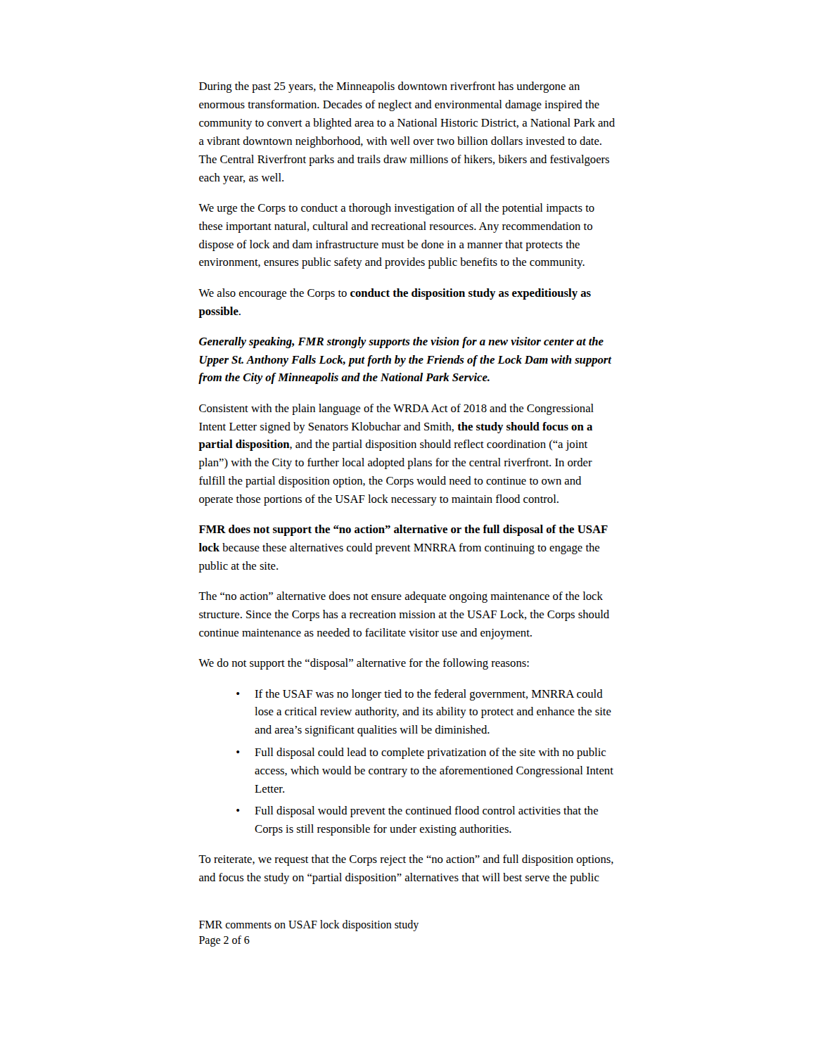During the past 25 years, the Minneapolis downtown riverfront has undergone an enormous transformation. Decades of neglect and environmental damage inspired the community to convert a blighted area to a National Historic District, a National Park and a vibrant downtown neighborhood, with well over two billion dollars invested to date. The Central Riverfront parks and trails draw millions of hikers, bikers and festivalgoers each year, as well.
We urge the Corps to conduct a thorough investigation of all the potential impacts to these important natural, cultural and recreational resources. Any recommendation to dispose of lock and dam infrastructure must be done in a manner that protects the environment, ensures public safety and provides public benefits to the community.
We also encourage the Corps to conduct the disposition study as expeditiously as possible.
Generally speaking, FMR strongly supports the vision for a new visitor center at the Upper St. Anthony Falls Lock, put forth by the Friends of the Lock Dam with support from the City of Minneapolis and the National Park Service.
Consistent with the plain language of the WRDA Act of 2018 and the Congressional Intent Letter signed by Senators Klobuchar and Smith, the study should focus on a partial disposition, and the partial disposition should reflect coordination (“a joint plan”) with the City to further local adopted plans for the central riverfront. In order fulfill the partial disposition option, the Corps would need to continue to own and operate those portions of the USAF lock necessary to maintain flood control.
FMR does not support the “no action” alternative or the full disposal of the USAF lock because these alternatives could prevent MNRRA from continuing to engage the public at the site.
The “no action” alternative does not ensure adequate ongoing maintenance of the lock structure. Since the Corps has a recreation mission at the USAF Lock, the Corps should continue maintenance as needed to facilitate visitor use and enjoyment.
We do not support the “disposal” alternative for the following reasons:
If the USAF was no longer tied to the federal government, MNRRA could lose a critical review authority, and its ability to protect and enhance the site and area’s significant qualities will be diminished.
Full disposal could lead to complete privatization of the site with no public access, which would be contrary to the aforementioned Congressional Intent Letter.
Full disposal would prevent the continued flood control activities that the Corps is still responsible for under existing authorities.
To reiterate, we request that the Corps reject the “no action” and full disposition options, and focus the study on “partial disposition” alternatives that will best serve the public
FMR comments on USAF lock disposition study
Page 2 of 6